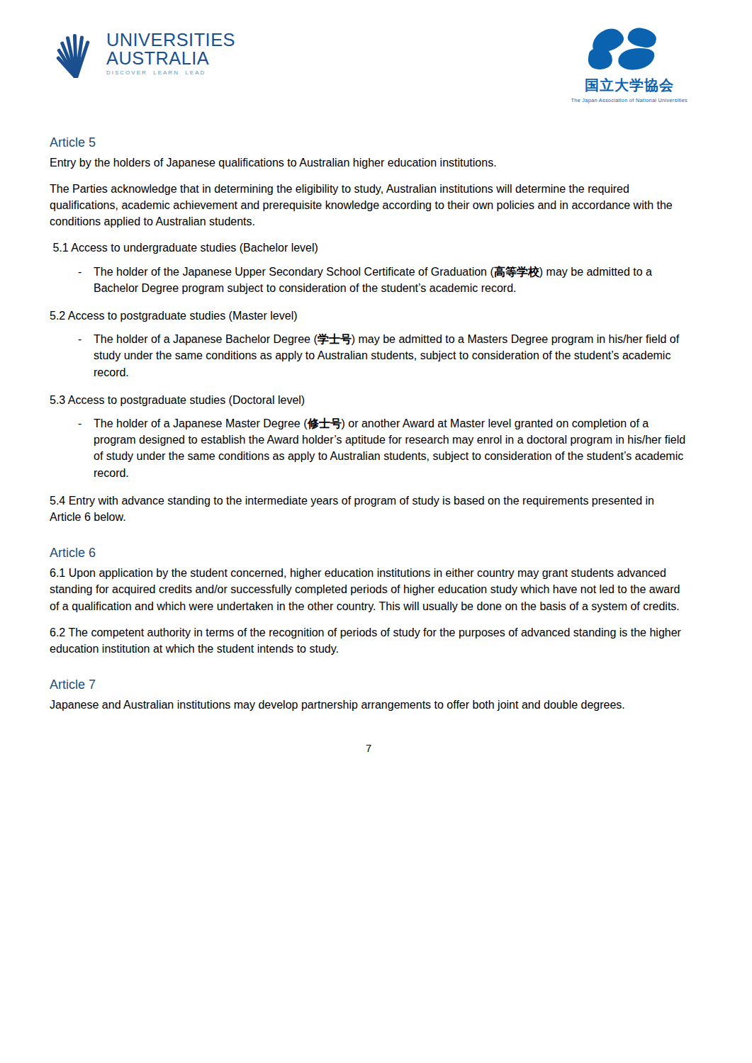UNIVERSITIES
AUSTRALIA
DISCOVER LEARN LEAD
国立大学協会
The Japan Association of National Universities
Article 5
Entry by the holders of Japanese qualifications to Australian higher education institutions.
The Parties acknowledge that in determining the eligibility to study, Australian institutions will determine the required qualifications, academic achievement and prerequisite knowledge according to their own policies and in accordance with the conditions applied to Australian students.
5.1 Access to undergraduate studies (Bachelor level)
The holder of the Japanese Upper Secondary School Certificate of Graduation (高等学校) may be admitted to a Bachelor Degree program subject to consideration of the student’s academic record.
5.2 Access to postgraduate studies (Master level)
The holder of a Japanese Bachelor Degree (学士号) may be admitted to a Masters Degree program in his/her field of study under the same conditions as apply to Australian students, subject to consideration of the student’s academic record.
5.3 Access to postgraduate studies (Doctoral level)
The holder of a Japanese Master Degree (修士号) or another Award at Master level granted on completion of a program designed to establish the Award holder’s aptitude for research may enrol in a doctoral program in his/her field of study under the same conditions as apply to Australian students, subject to consideration of the student’s academic record.
5.4 Entry with advance standing to the intermediate years of program of study is based on the requirements presented in Article 6 below.
Article 6
6.1 Upon application by the student concerned, higher education institutions in either country may grant students advanced standing for acquired credits and/or successfully completed periods of higher education study which have not led to the award of a qualification and which were undertaken in the other country. This will usually be done on the basis of a system of credits.
6.2 The competent authority in terms of the recognition of periods of study for the purposes of advanced standing is the higher education institution at which the student intends to study.
Article 7
Japanese and Australian institutions may develop partnership arrangements to offer both joint and double degrees.
7